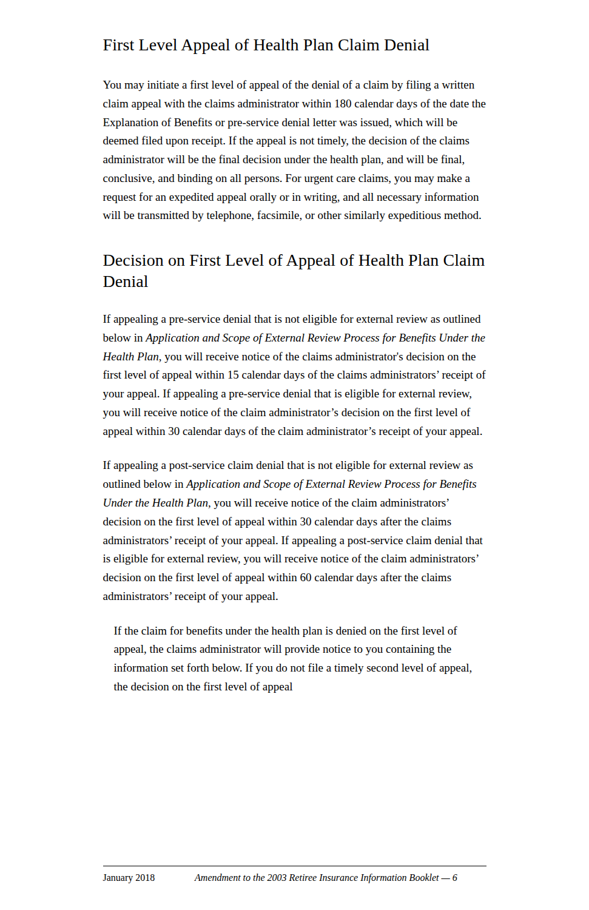First Level Appeal of Health Plan Claim Denial
You may initiate a first level of appeal of the denial of a claim by filing a written claim appeal with the claims administrator within 180 calendar days of the date the Explanation of Benefits or pre-service denial letter was issued, which will be deemed filed upon receipt. If the appeal is not timely, the decision of the claims administrator will be the final decision under the health plan, and will be final, conclusive, and binding on all persons. For urgent care claims, you may make a request for an expedited appeal orally or in writing, and all necessary information will be transmitted by telephone, facsimile, or other similarly expeditious method.
Decision on First Level of Appeal of Health Plan Claim Denial
If appealing a pre-service denial that is not eligible for external review as outlined below in Application and Scope of External Review Process for Benefits Under the Health Plan, you will receive notice of the claims administrator's decision on the first level of appeal within 15 calendar days of the claims administrators’ receipt of your appeal. If appealing a pre-service denial that is eligible for external review, you will receive notice of the claim administrator’s decision on the first level of appeal within 30 calendar days of the claim administrator’s receipt of your appeal.
If appealing a post-service claim denial that is not eligible for external review as outlined below in Application and Scope of External Review Process for Benefits Under the Health Plan, you will receive notice of the claim administrators’ decision on the first level of appeal within 30 calendar days after the claims administrators’ receipt of your appeal. If appealing a post-service claim denial that is eligible for external review, you will receive notice of the claim administrators’ decision on the first level of appeal within 60 calendar days after the claims administrators’ receipt of your appeal.
If the claim for benefits under the health plan is denied on the first level of appeal, the claims administrator will provide notice to you containing the information set forth below. If you do not file a timely second level of appeal, the decision on the first level of appeal
January 2018 Amendment to the 2003 Retiree Insurance Information Booklet — 6